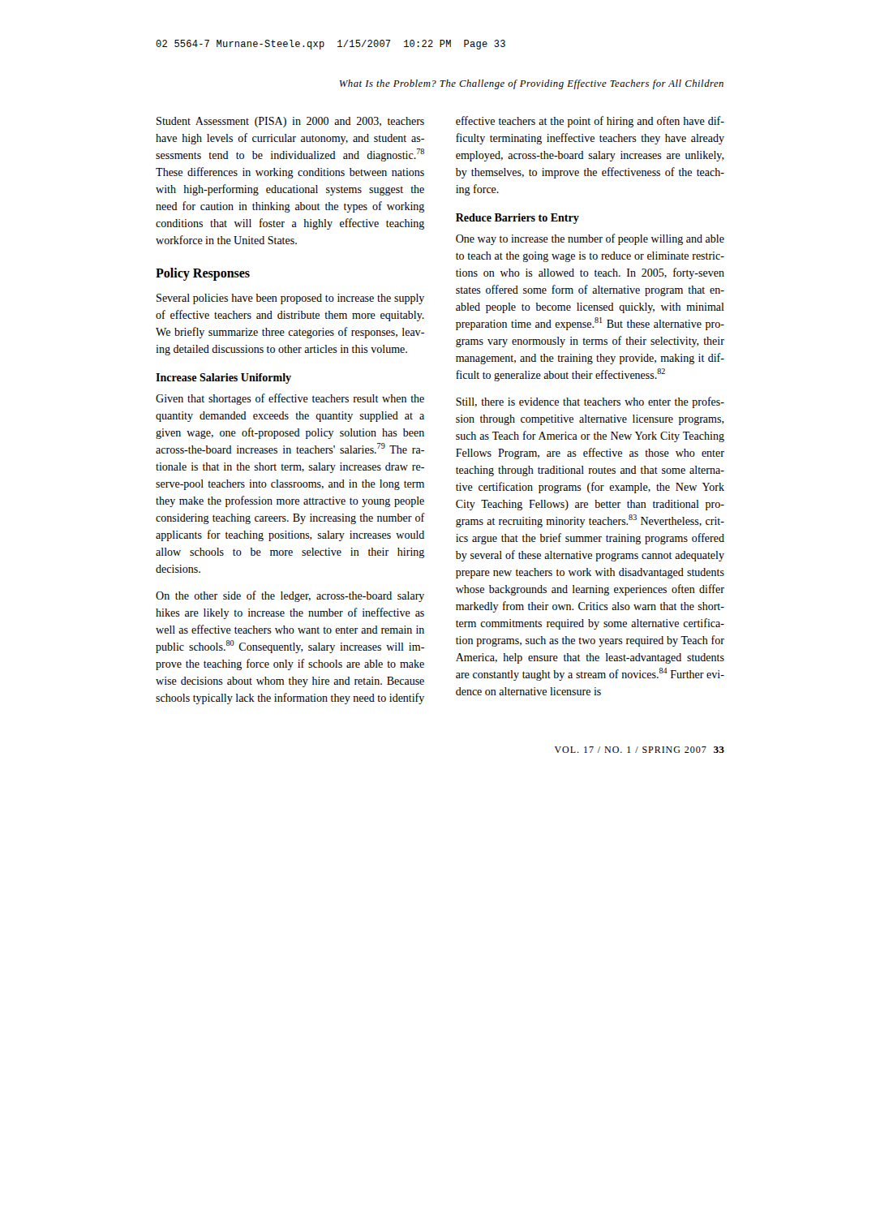02 5564-7 Murnane-Steele.qxp 1/15/2007 10:22 PM Page 33
What Is the Problem? The Challenge of Providing Effective Teachers for All Children
Student Assessment (PISA) in 2000 and 2003, teachers have high levels of curricular autonomy, and student assessments tend to be individualized and diagnostic.78 These differences in working conditions between nations with high-performing educational systems suggest the need for caution in thinking about the types of working conditions that will foster a highly effective teaching workforce in the United States.
Policy Responses
Several policies have been proposed to increase the supply of effective teachers and distribute them more equitably. We briefly summarize three categories of responses, leaving detailed discussions to other articles in this volume.
Increase Salaries Uniformly
Given that shortages of effective teachers result when the quantity demanded exceeds the quantity supplied at a given wage, one oft-proposed policy solution has been across-the-board increases in teachers' salaries.79 The rationale is that in the short term, salary increases draw reserve-pool teachers into classrooms, and in the long term they make the profession more attractive to young people considering teaching careers. By increasing the number of applicants for teaching positions, salary increases would allow schools to be more selective in their hiring decisions.
On the other side of the ledger, across-the-board salary hikes are likely to increase the number of ineffective as well as effective teachers who want to enter and remain in public schools.80 Consequently, salary increases will improve the teaching force only if schools are able to make wise decisions about whom they hire and retain. Because schools typically lack the information they need to identify effective teachers at the point of hiring and often have difficulty terminating ineffective teachers they have already employed, across-the-board salary increases are unlikely, by themselves, to improve the effectiveness of the teaching force.
Reduce Barriers to Entry
One way to increase the number of people willing and able to teach at the going wage is to reduce or eliminate restrictions on who is allowed to teach. In 2005, forty-seven states offered some form of alternative program that enabled people to become licensed quickly, with minimal preparation time and expense.81 But these alternative programs vary enormously in terms of their selectivity, their management, and the training they provide, making it difficult to generalize about their effectiveness.82
Still, there is evidence that teachers who enter the profession through competitive alternative licensure programs, such as Teach for America or the New York City Teaching Fellows Program, are as effective as those who enter teaching through traditional routes and that some alternative certification programs (for example, the New York City Teaching Fellows) are better than traditional programs at recruiting minority teachers.83 Nevertheless, critics argue that the brief summer training programs offered by several of these alternative programs cannot adequately prepare new teachers to work with disadvantaged students whose backgrounds and learning experiences often differ markedly from their own. Critics also warn that the short-term commitments required by some alternative certification programs, such as the two years required by Teach for America, help ensure that the least-advantaged students are constantly taught by a stream of novices.84 Further evidence on alternative licensure is
VOL. 17 / NO. 1 / SPRING 2007 33